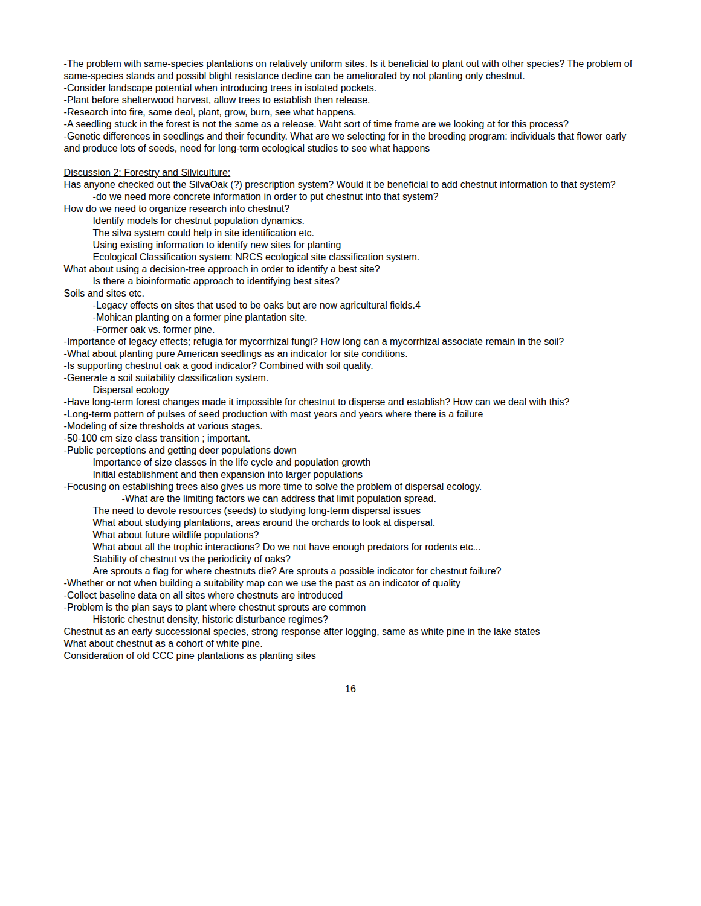-The problem with same-species plantations on relatively uniform sites. Is it beneficial to plant out with other species? The problem of same-species stands and possibl blight resistance decline can be ameliorated by not planting only chestnut.
-Consider landscape potential when introducing trees in isolated pockets.
-Plant before shelterwood harvest, allow trees to establish then release.
-Research into fire, same deal, plant, grow, burn, see what happens.
-A seedling stuck in the forest is not the same as a release. Waht sort of time frame are we looking at for this process?
-Genetic differences in seedlings and their fecundity. What are we selecting for in the breeding program: individuals that flower early and produce lots of seeds, need for long-term ecological studies to see what happens
Discussion 2: Forestry and Silviculture:
Has anyone checked out the SilvaOak (?) prescription system? Would it be beneficial to add chestnut information to that system?
-do we need more concrete information in order to put chestnut into that system?
How do we need to organize research into chestnut?
Identify models for chestnut population dynamics.
The silva system could help in site identification etc.
Using existing information to identify new sites for planting
Ecological Classification system: NRCS ecological site classification system.
What about using a decision-tree approach in order to identify a best site?
Is there a bioinformatic approach to identifying best sites?
Soils and sites etc.
-Legacy effects on sites that used to be oaks but are now agricultural fields.4
-Mohican planting on a former pine plantation site.
-Former oak vs. former pine.
-Importance of legacy effects; refugia for mycorrhizal fungi? How long can a mycorrhizal associate remain in the soil?
-What about planting pure American seedlings as an indicator for site conditions.
-Is supporting chestnut oak a good indicator? Combined with soil quality.
-Generate a soil suitability classification system.
Dispersal ecology
-Have long-term forest changes made it impossible for chestnut to disperse and establish? How can we deal with this?
-Long-term pattern of pulses of seed production with mast years and years where there is a failure
-Modeling of size thresholds at various stages.
-50-100 cm size class transition ; important.
-Public perceptions and getting deer populations down
Importance of size classes in the life cycle and population growth
Initial establishment and then expansion into larger populations
-Focusing on establishing trees also gives us more time to solve the problem of dispersal ecology.
-What are the limiting factors we can address that limit population spread.
The need to devote resources (seeds) to studying long-term dispersal issues
What about studying plantations, areas around the orchards to look at dispersal.
What about future wildlife populations?
What about all the trophic interactions? Do we not have enough predators for rodents etc...
Stability of chestnut vs the periodicity of oaks?
Are sprouts a flag for where chestnuts die? Are sprouts a possible indicator for chestnut failure?
-Whether or not when building a suitability map can we use the past as an indicator of quality
-Collect baseline data on all sites where chestnuts are introduced
-Problem is the plan says to plant where chestnut sprouts are common
Historic chestnut density, historic disturbance regimes?
Chestnut as an early successional species, strong response after logging, same as white pine in the lake states
What about chestnut as a cohort of white pine.
Consideration of old CCC pine plantations as planting sites
16